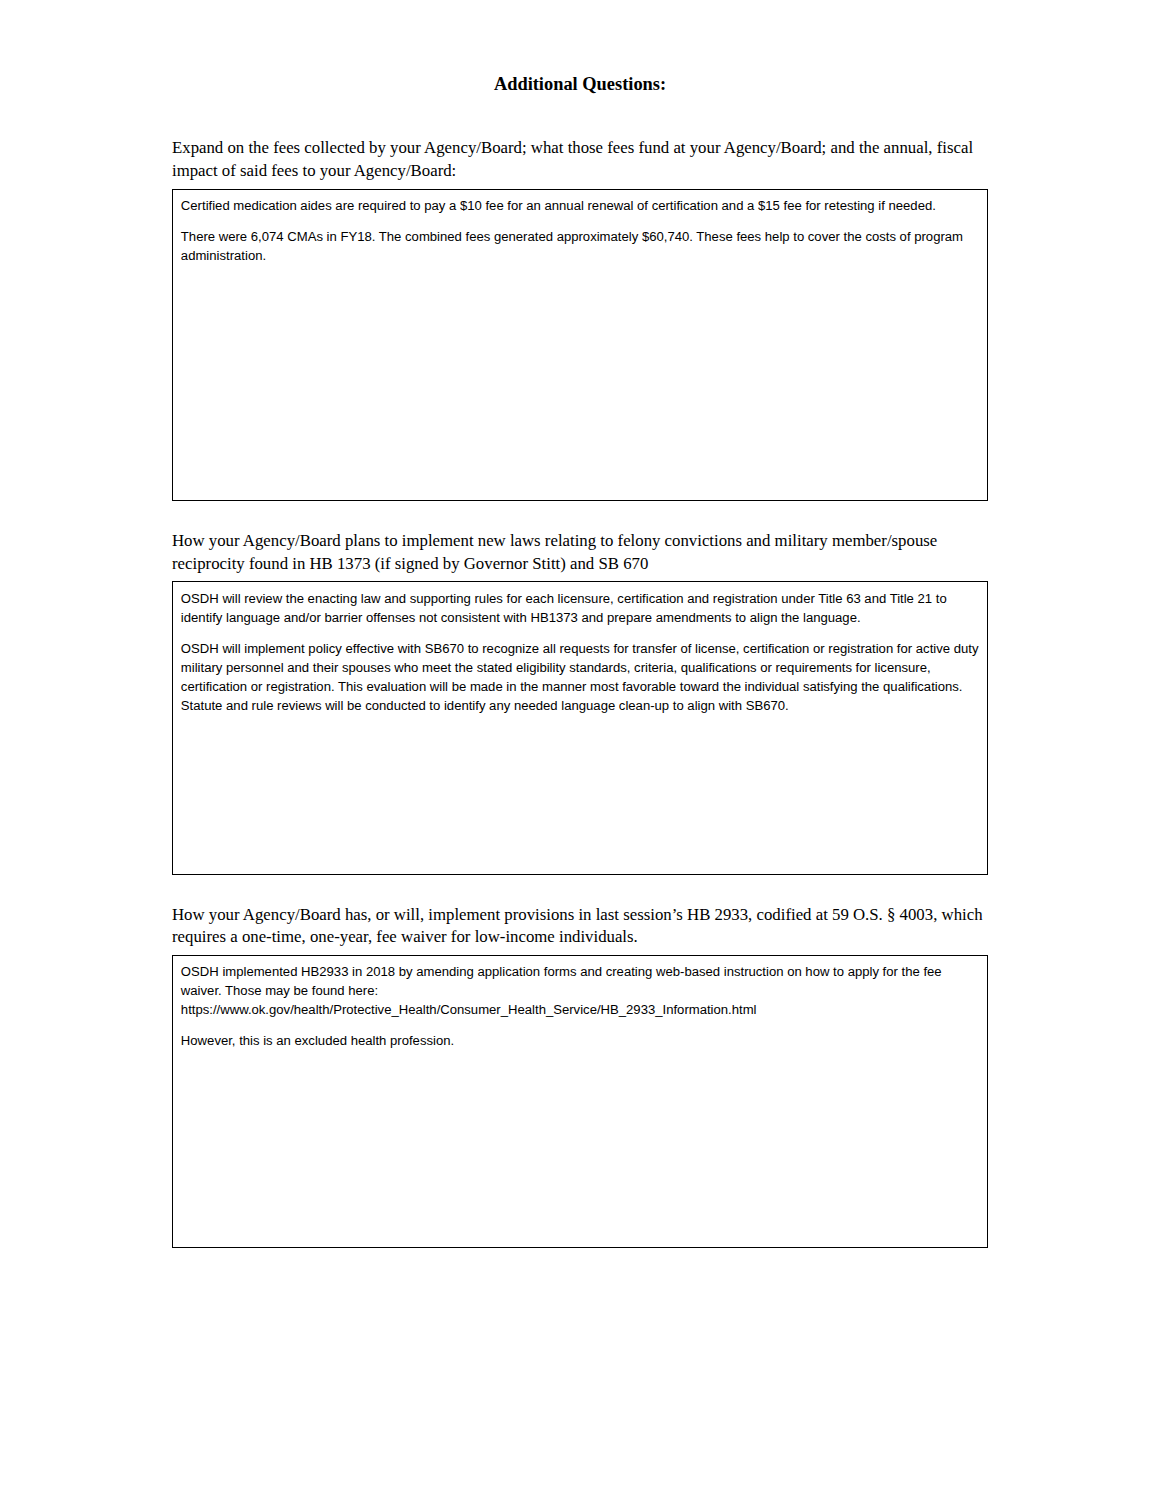Additional Questions:
Expand on the fees collected by your Agency/Board; what those fees fund at your Agency/Board; and the annual, fiscal impact of said fees to your Agency/Board:
Certified medication aides are required to pay a $10 fee for an annual renewal of certification and a $15 fee for retesting if needed.
There were 6,074 CMAs in FY18. The combined fees generated approximately $60,740. These fees help to cover the costs of program administration.
How your Agency/Board plans to implement new laws relating to felony convictions and military member/spouse reciprocity found in HB 1373 (if signed by Governor Stitt) and SB 670
OSDH will review the enacting law and supporting rules for each licensure, certification and registration under Title 63 and Title 21 to identify language and/or barrier offenses not consistent with HB1373 and prepare amendments to align the language.
OSDH will implement policy effective with SB670 to recognize all requests for transfer of license, certification or registration for active duty military personnel and their spouses who meet the stated eligibility standards, criteria, qualifications or requirements for licensure, certification or registration. This evaluation will be made in the manner most favorable toward the individual satisfying the qualifications. Statute and rule reviews will be conducted to identify any needed language clean-up to align with SB670.
How your Agency/Board has, or will, implement provisions in last session’s HB 2933, codified at 59 O.S. § 4003, which requires a one-time, one-year, fee waiver for low-income individuals.
OSDH implemented HB2933 in 2018 by amending application forms and creating web-based instruction on how to apply for the fee waiver. Those may be found here:
https://www.ok.gov/health/Protective_Health/Consumer_Health_Service/HB_2933_Information.html
However, this is an excluded health profession.